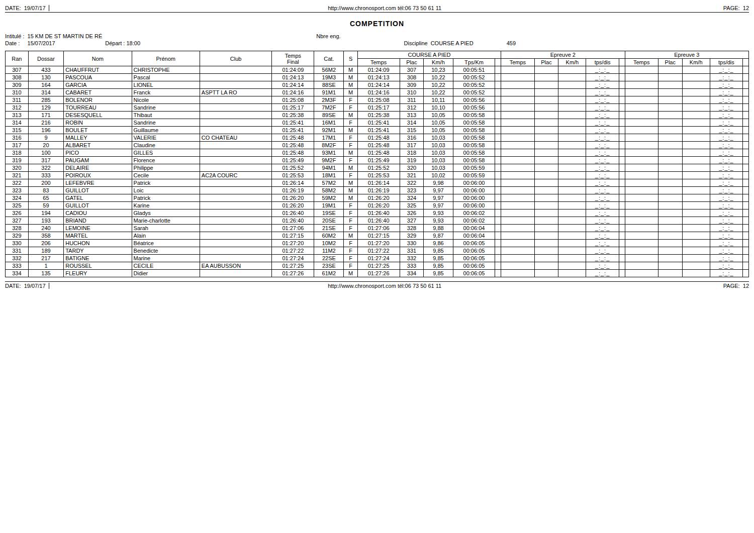DATE: 19/07/17
http://www.chronosport.com tél:06 73 50 61 11
PAGE: 12
COMPETITION
| Intitulé : | 15 KM DE ST MARTIN DE RÉ | Nbre eng. |
| Date : | 15/07/2017 | Départ : 18:00 | Discipline | COURSE A PIED | 459 |
| Ran | Dossar | Nom | Prénom | Club | Temps Final | Cat. | S | COURSE A PIED | Epreuve 2 | Epreuve 3 |
| --- | --- | --- | --- | --- | --- | --- | --- | --- | --- | --- |
| Temps | Plac | Km/h | Tps/Km | | Temps | Plac | Km/h | tps/dis | | Temps | Plac | Km/h | tps/dis | |
| 307 | 433 | CHAUFFRUT | CHRISTOPHE | | 01:24:09 | 56M2 | M | 01:24:09 | 307 | 10,23 | 00:05:51 | | | | | _:_:_ | | | | | _:_:_ | |
| 308 | 130 | PASCOUA | Pascal | | 01:24:13 | 19M3 | M | 01:24:13 | 308 | 10,22 | 00:05:52 | | | | | _:_:_ | | | | | _:_:_ | |
| 309 | 164 | GARCIA | LIONEL | | 01:24:14 | 88SE | M | 01:24:14 | 309 | 10,22 | 00:05:52 | | | | | _:_:_ | | | | | _:_:_ | |
| 310 | 314 | CABARET | Franck | ASPTT LA RO | 01:24:16 | 91M1 | M | 01:24:16 | 310 | 10,22 | 00:05:52 | | | | | _:_:_ | | | | | _:_:_ | |
| 311 | 285 | BOLENOR | Nicole | | 01:25:08 | 2M3F | F | 01:25:08 | 311 | 10,11 | 00:05:56 | | | | | _:_:_ | | | | | _:_:_ | |
| 312 | 129 | TOURREAU | Sandrine | | 01:25:17 | 7M2F | F | 01:25:17 | 312 | 10,10 | 00:05:56 | | | | | _:_:_ | | | | | _:_:_ | |
| 313 | 171 | DESESQUELL | Thibaut | | 01:25:38 | 89SE | M | 01:25:38 | 313 | 10,05 | 00:05:58 | | | | | _:_:_ | | | | | _:_:_ | |
| 314 | 216 | ROBIN | Sandrine | | 01:25:41 | 16M1 | F | 01:25:41 | 314 | 10,05 | 00:05:58 | | | | | _:_:_ | | | | | _:_:_ | |
| 315 | 196 | BOULET | Guillaume | | 01:25:41 | 92M1 | M | 01:25:41 | 315 | 10,05 | 00:05:58 | | | | | _:_:_ | | | | | _:_:_ | |
| 316 | 9 | MALLEY | VALERIE | CO CHATEAU | 01:25:48 | 17M1 | F | 01:25:48 | 316 | 10,03 | 00:05:58 | | | | | _:_:_ | | | | | _:_:_ | |
| 317 | 20 | ALBARET | Claudine | | 01:25:48 | 8M2F | F | 01:25:48 | 317 | 10,03 | 00:05:58 | | | | | _:_:_ | | | | | _:_:_ | |
| 318 | 100 | PICO | GILLES | | 01:25:48 | 93M1 | M | 01:25:48 | 318 | 10,03 | 00:05:58 | | | | | _:_:_ | | | | | _:_:_ | |
| 319 | 317 | PAUGAM | Florence | | 01:25:49 | 9M2F | F | 01:25:49 | 319 | 10,03 | 00:05:58 | | | | | _:_:_ | | | | | _:_:_ | |
| 320 | 322 | DELAIRE | Philippe | | 01:25:52 | 94M1 | M | 01:25:52 | 320 | 10,03 | 00:05:59 | | | | | _:_:_ | | | | | _:_:_ | |
| 321 | 333 | POIROUX | Cecile | AC2A COURC | 01:25:53 | 18M1 | F | 01:25:53 | 321 | 10,02 | 00:05:59 | | | | | _:_:_ | | | | | _:_:_ | |
| 322 | 200 | LEFEBVRE | Patrick | | 01:26:14 | 57M2 | M | 01:26:14 | 322 | 9,98 | 00:06:00 | | | | | _:_:_ | | | | | _:_:_ | |
| 323 | 83 | GUILLOT | Loic | | 01:26:19 | 58M2 | M | 01:26:19 | 323 | 9,97 | 00:06:00 | | | | | _:_:_ | | | | | _:_:_ | |
| 324 | 65 | GATEL | Patrick | | 01:26:20 | 59M2 | M | 01:26:20 | 324 | 9,97 | 00:06:00 | | | | | _:_:_ | | | | | _:_:_ | |
| 325 | 59 | GUILLOT | Karine | | 01:26:20 | 19M1 | F | 01:26:20 | 325 | 9,97 | 00:06:00 | | | | | _:_:_ | | | | | _:_:_ | |
| 326 | 194 | CADIOU | Gladys | | 01:26:40 | 19SE | F | 01:26:40 | 326 | 9,93 | 00:06:02 | | | | | _:_:_ | | | | | _:_:_ | |
| 327 | 193 | BRIAND | Marie-charlotte | | 01:26:40 | 20SE | F | 01:26:40 | 327 | 9,93 | 00:06:02 | | | | | _:_:_ | | | | | _:_:_ | |
| 328 | 240 | LEMOINE | Sarah | | 01:27:06 | 21SE | F | 01:27:06 | 328 | 9,88 | 00:06:04 | | | | | _:_:_ | | | | | _:_:_ | |
| 329 | 358 | MARTEL | Alain | | 01:27:15 | 60M2 | M | 01:27:15 | 329 | 9,87 | 00:06:04 | | | | | _:_:_ | | | | | _:_:_ | |
| 330 | 206 | HUCHON | Béatrice | | 01:27:20 | 10M2 | F | 01:27:20 | 330 | 9,86 | 00:06:05 | | | | | _:_:_ | | | | | _:_:_ | |
| 331 | 189 | TARDY | Benedicte | | 01:27:22 | 11M2 | F | 01:27:22 | 331 | 9,85 | 00:06:05 | | | | | _:_:_ | | | | | _:_:_ | |
| 332 | 217 | BATIGNE | Marine | | 01:27:24 | 22SE | F | 01:27:24 | 332 | 9,85 | 00:06:05 | | | | | _:_:_ | | | | | _:_:_ | |
| 333 | 1 | ROUSSEL | CECILE | EA AUBUSSON | 01:27:25 | 23SE | F | 01:27:25 | 333 | 9,85 | 00:06:05 | | | | | _:_:_ | | | | | _:_:_ | |
| 334 | 135 | FLEURY | Didier | | 01:27:26 | 61M2 | M | 01:27:26 | 334 | 9,85 | 00:06:05 | | | | | _:_:_ | | | | | _:_:_ | |
DATE: 19/07/17
http://www.chronosport.com tél:06 73 50 61 11
PAGE: 12